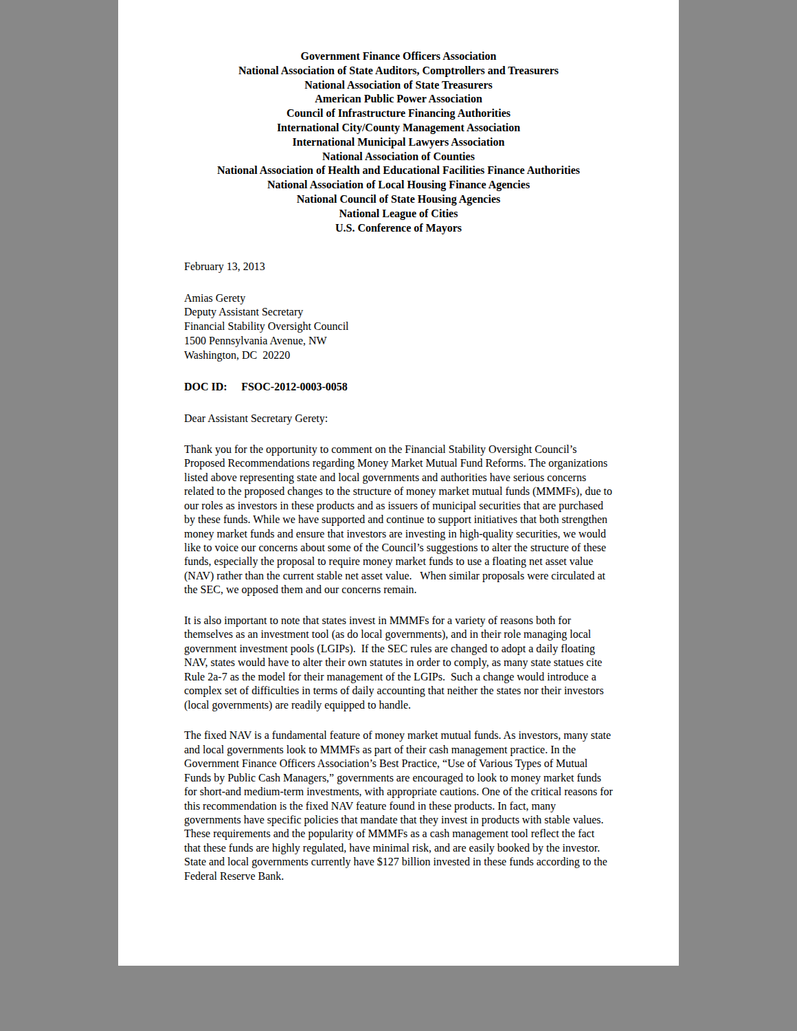Government Finance Officers Association
National Association of State Auditors, Comptrollers and Treasurers
National Association of State Treasurers
American Public Power Association
Council of Infrastructure Financing Authorities
International City/County Management Association
International Municipal Lawyers Association
National Association of Counties
National Association of Health and Educational Facilities Finance Authorities
National Association of Local Housing Finance Agencies
National Council of State Housing Agencies
National League of Cities
U.S. Conference of Mayors
February 13, 2013
Amias Gerety
Deputy Assistant Secretary
Financial Stability Oversight Council
1500 Pennsylvania Avenue, NW
Washington, DC 20220
DOC ID: FSOC-2012-0003-0058
Dear Assistant Secretary Gerety:
Thank you for the opportunity to comment on the Financial Stability Oversight Council’s Proposed Recommendations regarding Money Market Mutual Fund Reforms. The organizations listed above representing state and local governments and authorities have serious concerns related to the proposed changes to the structure of money market mutual funds (MMMFs), due to our roles as investors in these products and as issuers of municipal securities that are purchased by these funds. While we have supported and continue to support initiatives that both strengthen money market funds and ensure that investors are investing in high-quality securities, we would like to voice our concerns about some of the Council’s suggestions to alter the structure of these funds, especially the proposal to require money market funds to use a floating net asset value (NAV) rather than the current stable net asset value. When similar proposals were circulated at the SEC, we opposed them and our concerns remain.
It is also important to note that states invest in MMMFs for a variety of reasons both for themselves as an investment tool (as do local governments), and in their role managing local government investment pools (LGIPs). If the SEC rules are changed to adopt a daily floating NAV, states would have to alter their own statutes in order to comply, as many state statues cite Rule 2a-7 as the model for their management of the LGIPs. Such a change would introduce a complex set of difficulties in terms of daily accounting that neither the states nor their investors (local governments) are readily equipped to handle.
The fixed NAV is a fundamental feature of money market mutual funds. As investors, many state and local governments look to MMMFs as part of their cash management practice. In the Government Finance Officers Association’s Best Practice, “Use of Various Types of Mutual Funds by Public Cash Managers,” governments are encouraged to look to money market funds for short-and medium-term investments, with appropriate cautions. One of the critical reasons for this recommendation is the fixed NAV feature found in these products. In fact, many governments have specific policies that mandate that they invest in products with stable values. These requirements and the popularity of MMMFs as a cash management tool reflect the fact that these funds are highly regulated, have minimal risk, and are easily booked by the investor. State and local governments currently have $127 billion invested in these funds according to the Federal Reserve Bank.